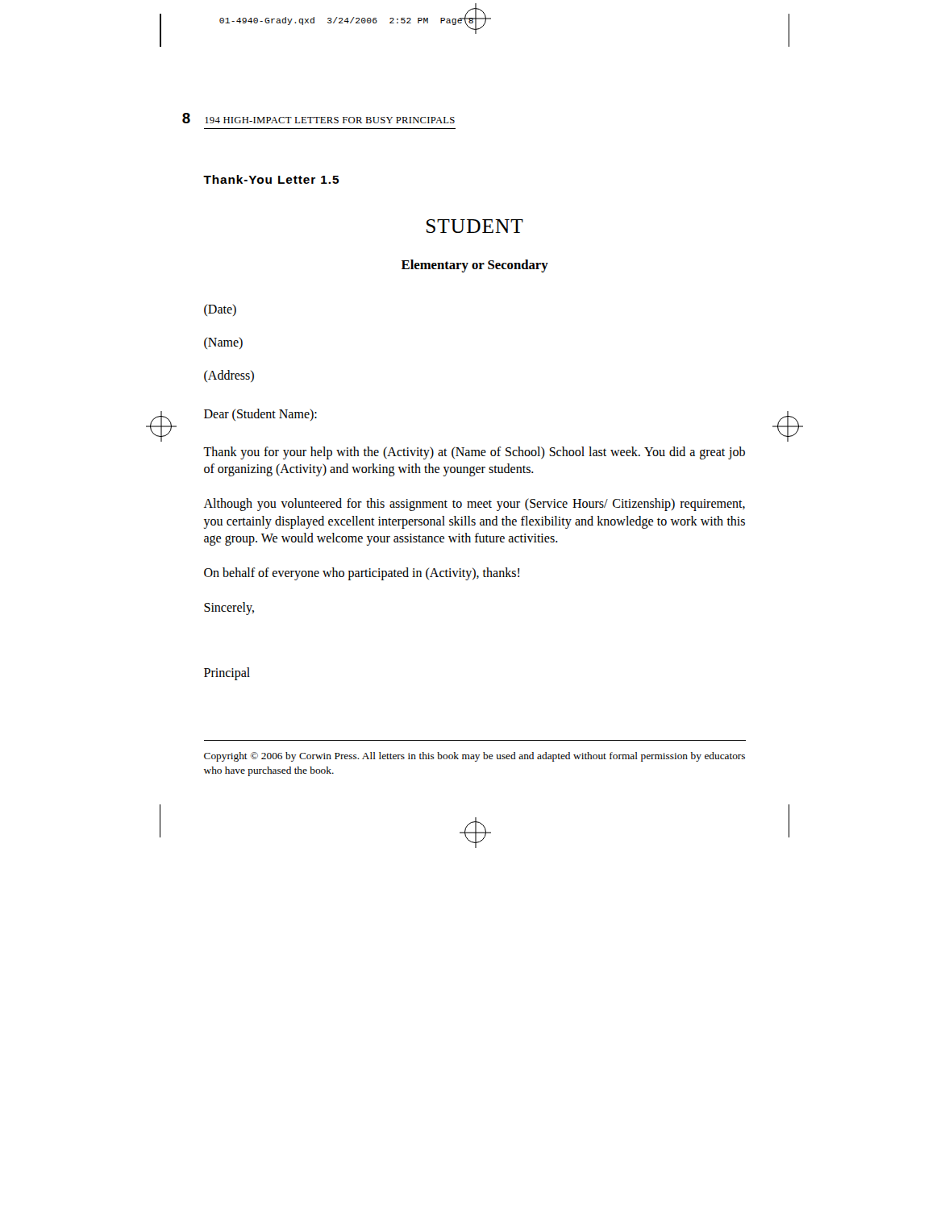01-4940-Grady.qxd 3/24/2006 2:52 PM Page 8
8 194 HIGH-IMPACT LETTERS FOR BUSY PRINCIPALS
Thank-You Letter 1.5
STUDENT
Elementary or Secondary
(Date)
(Name)
(Address)
Dear (Student Name):
Thank you for your help with the (Activity) at (Name of School) School last week. You did a great job of organizing (Activity) and working with the younger students.
Although you volunteered for this assignment to meet your (Service Hours/ Citizenship) requirement, you certainly displayed excellent interpersonal skills and the flexibility and knowledge to work with this age group. We would welcome your assistance with future activities.
On behalf of everyone who participated in (Activity), thanks!
Sincerely,
Principal
Copyright © 2006 by Corwin Press. All letters in this book may be used and adapted without formal permission by educators who have purchased the book.